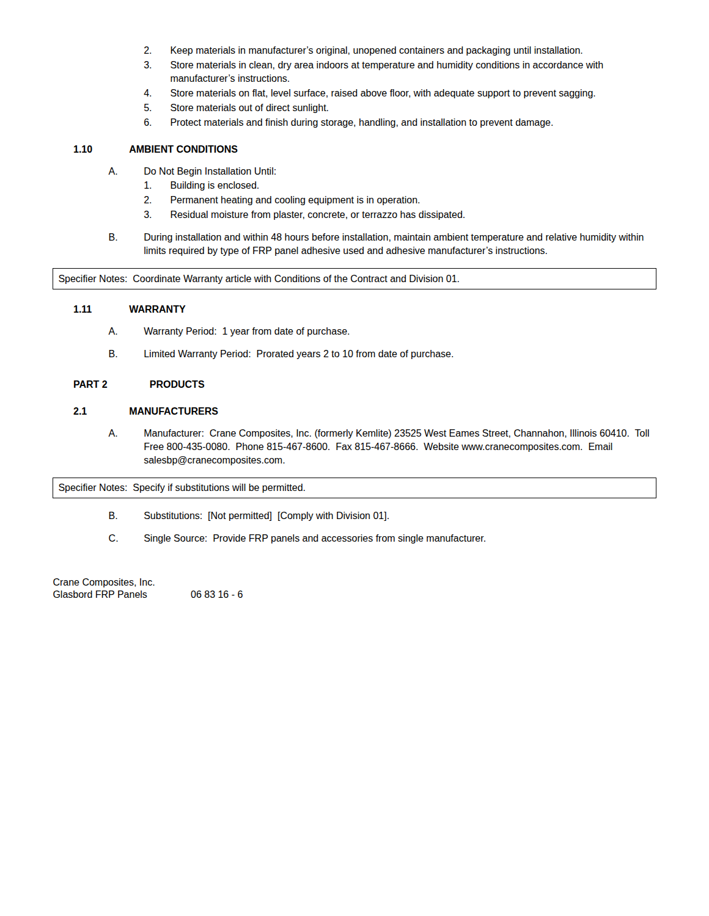2. Keep materials in manufacturer’s original, unopened containers and packaging until installation.
3. Store materials in clean, dry area indoors at temperature and humidity conditions in accordance with manufacturer’s instructions.
4. Store materials on flat, level surface, raised above floor, with adequate support to prevent sagging.
5. Store materials out of direct sunlight.
6. Protect materials and finish during storage, handling, and installation to prevent damage.
1.10 AMBIENT CONDITIONS
A. Do Not Begin Installation Until:
1. Building is enclosed.
2. Permanent heating and cooling equipment is in operation.
3. Residual moisture from plaster, concrete, or terrazzo has dissipated.
B. During installation and within 48 hours before installation, maintain ambient temperature and relative humidity within limits required by type of FRP panel adhesive used and adhesive manufacturer’s instructions.
Specifier Notes: Coordinate Warranty article with Conditions of the Contract and Division 01.
1.11 WARRANTY
A. Warranty Period: 1 year from date of purchase.
B. Limited Warranty Period: Prorated years 2 to 10 from date of purchase.
PART 2 PRODUCTS
2.1 MANUFACTURERS
A. Manufacturer: Crane Composites, Inc. (formerly Kemlite) 23525 West Eames Street, Channahon, Illinois 60410. Toll Free 800-435-0080. Phone 815-467-8600. Fax 815-467-8666. Website www.cranecomposites.com. Email salesbp@cranecomposites.com.
Specifier Notes: Specify if substitutions will be permitted.
B. Substitutions: [Not permitted] [Comply with Division 01].
C. Single Source: Provide FRP panels and accessories from single manufacturer.
Crane Composites, Inc.
Glasbord FRP Panels 06 83 16 - 6